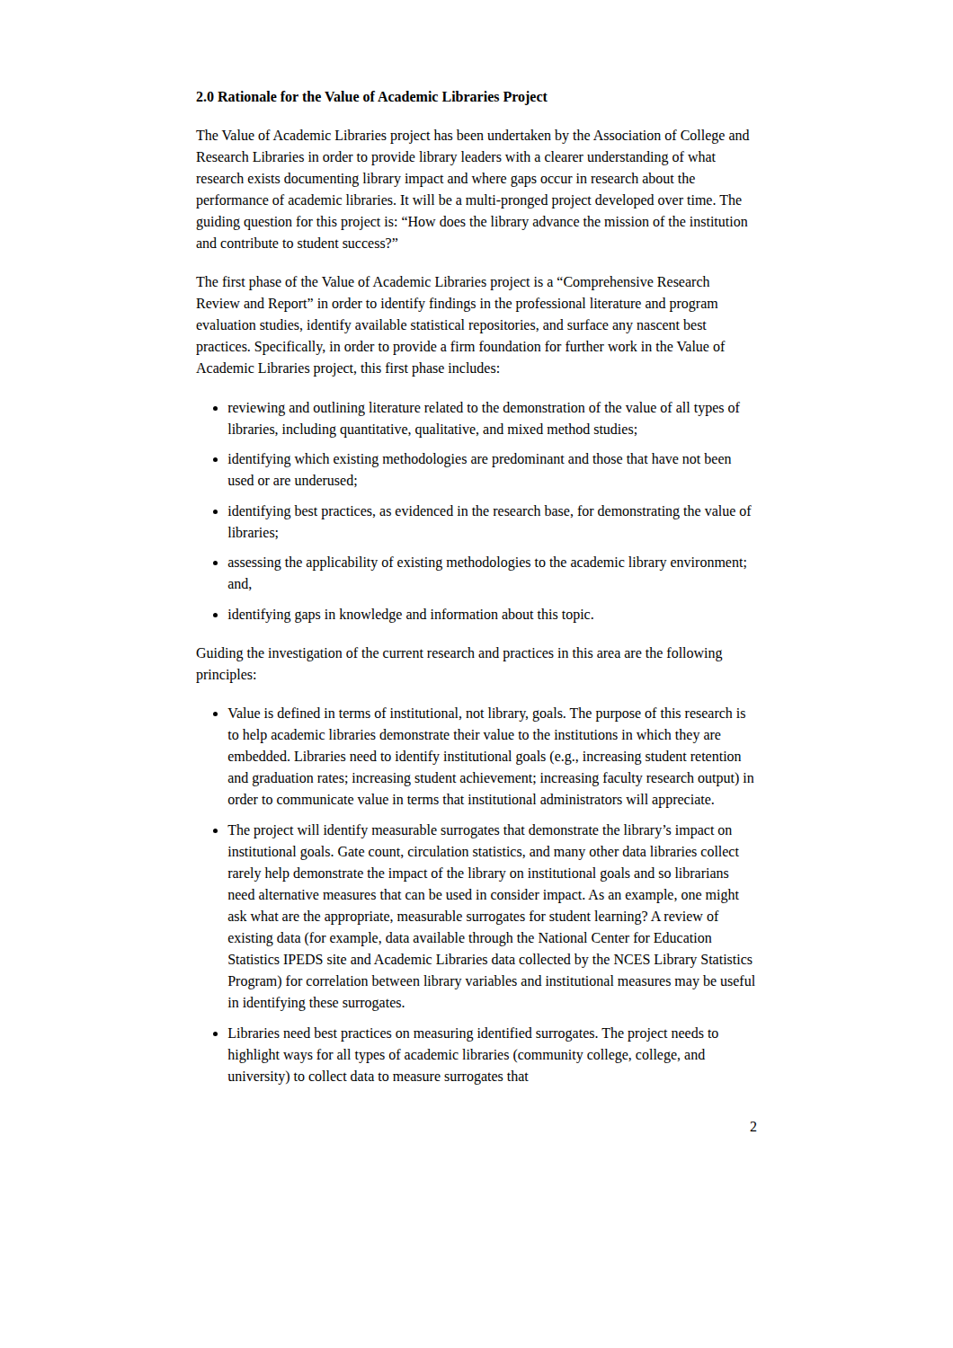2.0 Rationale for the Value of Academic Libraries Project
The Value of Academic Libraries project has been undertaken by the Association of College and Research Libraries in order to provide library leaders with a clearer understanding of what research exists documenting library impact and where gaps occur in research about the performance of academic libraries. It will be a multi-pronged project developed over time. The guiding question for this project is: “How does the library advance the mission of the institution and contribute to student success?”
The first phase of the Value of Academic Libraries project is a “Comprehensive Research Review and Report” in order to identify findings in the professional literature and program evaluation studies, identify available statistical repositories, and surface any nascent best practices. Specifically, in order to provide a firm foundation for further work in the Value of Academic Libraries project, this first phase includes:
reviewing and outlining literature related to the demonstration of the value of all types of libraries, including quantitative, qualitative, and mixed method studies;
identifying which existing methodologies are predominant and those that have not been used or are underused;
identifying best practices, as evidenced in the research base, for demonstrating the value of libraries;
assessing the applicability of existing methodologies to the academic library environment; and,
identifying gaps in knowledge and information about this topic.
Guiding the investigation of the current research and practices in this area are the following principles:
Value is defined in terms of institutional, not library, goals. The purpose of this research is to help academic libraries demonstrate their value to the institutions in which they are embedded. Libraries need to identify institutional goals (e.g., increasing student retention and graduation rates; increasing student achievement; increasing faculty research output) in order to communicate value in terms that institutional administrators will appreciate.
The project will identify measurable surrogates that demonstrate the library’s impact on institutional goals. Gate count, circulation statistics, and many other data libraries collect rarely help demonstrate the impact of the library on institutional goals and so librarians need alternative measures that can be used in consider impact. As an example, one might ask what are the appropriate, measurable surrogates for student learning? A review of existing data (for example, data available through the National Center for Education Statistics IPEDS site and Academic Libraries data collected by the NCES Library Statistics Program) for correlation between library variables and institutional measures may be useful in identifying these surrogates.
Libraries need best practices on measuring identified surrogates. The project needs to highlight ways for all types of academic libraries (community college, college, and university) to collect data to measure surrogates that
2